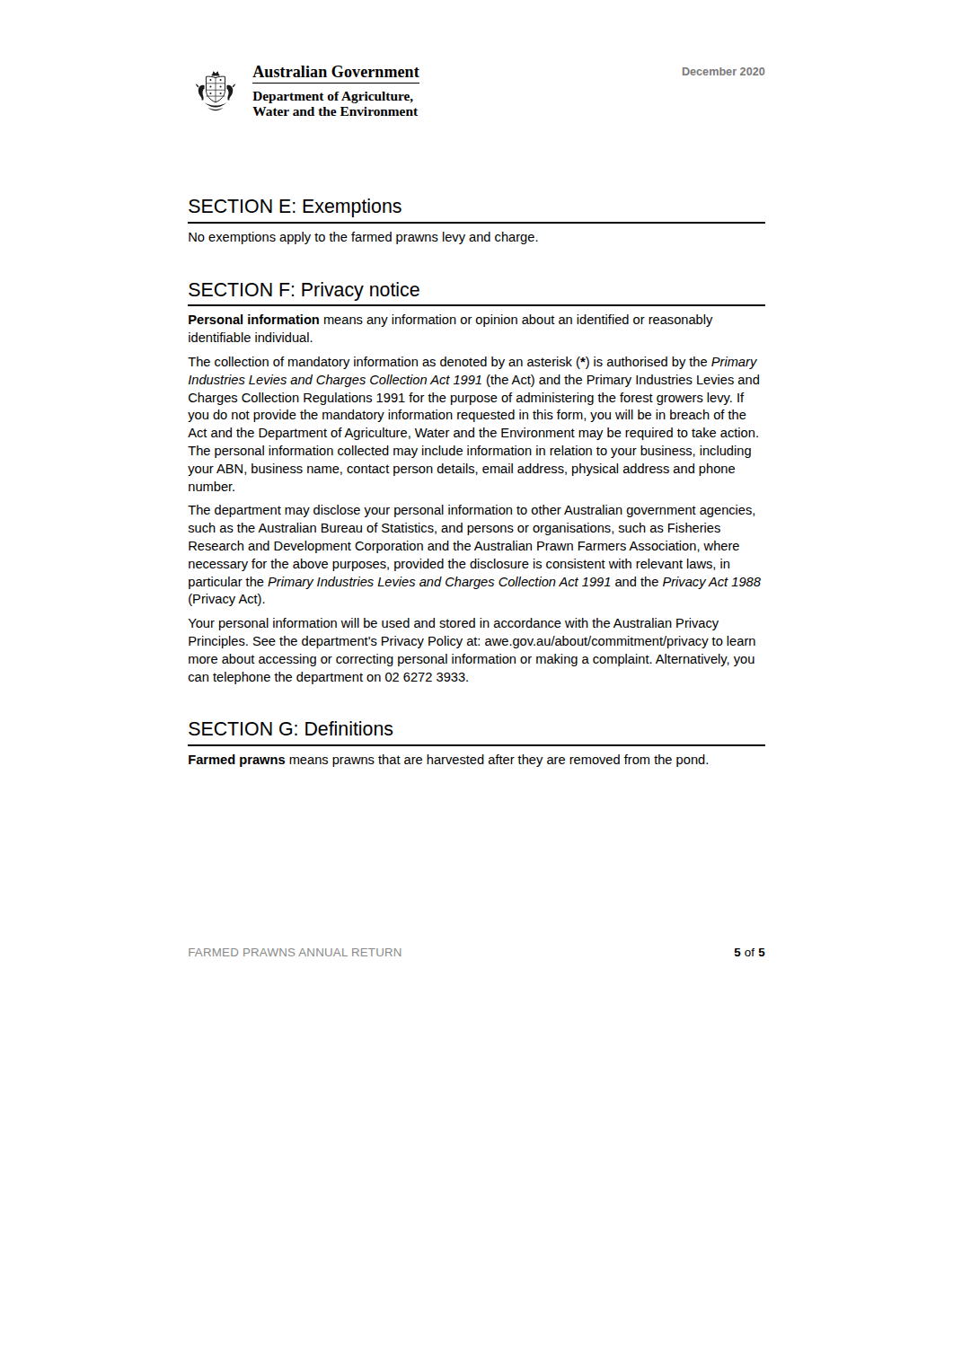Australian Government
Department of Agriculture,
Water and the Environment
December 2020
SECTION E: Exemptions
No exemptions apply to the farmed prawns levy and charge.
SECTION F: Privacy notice
Personal information means any information or opinion about an identified or reasonably identifiable individual.
The collection of mandatory information as denoted by an asterisk (*) is authorised by the Primary Industries Levies and Charges Collection Act 1991 (the Act) and the Primary Industries Levies and Charges Collection Regulations 1991 for the purpose of administering the forest growers levy. If you do not provide the mandatory information requested in this form, you will be in breach of the Act and the Department of Agriculture, Water and the Environment may be required to take action. The personal information collected may include information in relation to your business, including your ABN, business name, contact person details, email address, physical address and phone number.
The department may disclose your personal information to other Australian government agencies, such as the Australian Bureau of Statistics, and persons or organisations, such as Fisheries Research and Development Corporation and the Australian Prawn Farmers Association, where necessary for the above purposes, provided the disclosure is consistent with relevant laws, in particular the Primary Industries Levies and Charges Collection Act 1991 and the Privacy Act 1988 (Privacy Act).
Your personal information will be used and stored in accordance with the Australian Privacy Principles. See the department's Privacy Policy at: awe.gov.au/about/commitment/privacy to learn more about accessing or correcting personal information or making a complaint. Alternatively, you can telephone the department on 02 6272 3933.
SECTION G: Definitions
Farmed prawns means prawns that are harvested after they are removed from the pond.
FARMED PRAWNS ANNUAL RETURN
5 of 5